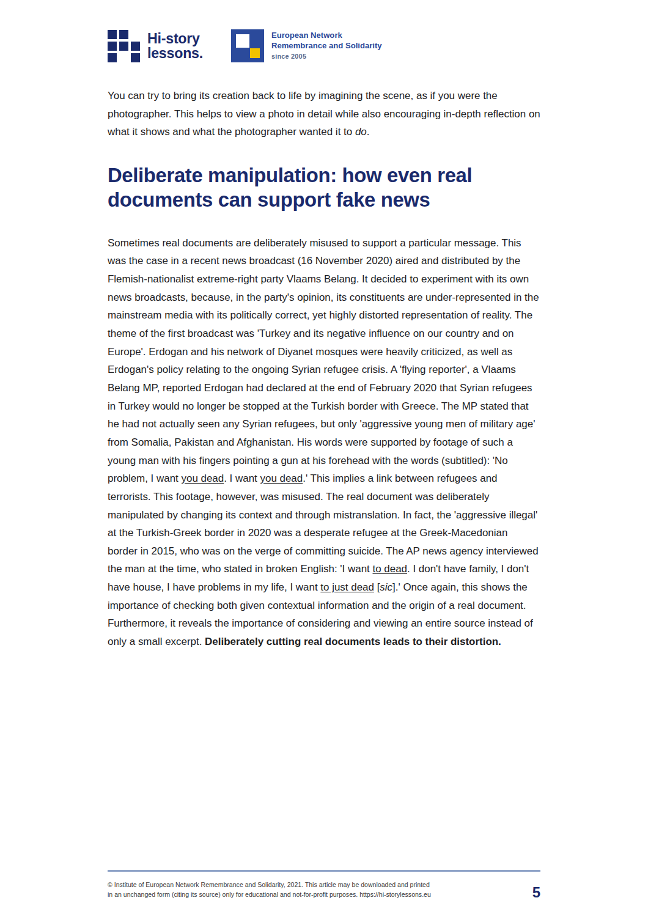Hi-story
lessons.
European Network
Remembrance and Solidarity since 2005
You can try to bring its creation back to life by imagining the scene, as if you were the photographer. This helps to view a photo in detail while also encouraging in-depth reflection on what it shows and what the photographer wanted it to do.
Deliberate manipulation: how even real documents can support fake news
Sometimes real documents are deliberately misused to support a particular message. This was the case in a recent news broadcast (16 November 2020) aired and distributed by the Flemish-nationalist extreme-right party Vlaams Belang. It decided to experiment with its own news broadcasts, because, in the party's opinion, its constituents are under-represented in the mainstream media with its politically correct, yet highly distorted representation of reality. The theme of the first broadcast was 'Turkey and its negative influence on our country and on Europe'. Erdogan and his network of Diyanet mosques were heavily criticized, as well as Erdogan's policy relating to the ongoing Syrian refugee crisis. A 'flying reporter', a Vlaams Belang MP, reported Erdogan had declared at the end of February 2020 that Syrian refugees in Turkey would no longer be stopped at the Turkish border with Greece. The MP stated that he had not actually seen any Syrian refugees, but only 'aggressive young men of military age' from Somalia, Pakistan and Afghanistan. His words were supported by footage of such a young man with his fingers pointing a gun at his forehead with the words (subtitled): 'No problem, I want you dead. I want you dead.' This implies a link between refugees and terrorists. This footage, however, was misused. The real document was deliberately manipulated by changing its context and through mistranslation. In fact, the 'aggressive illegal' at the Turkish-Greek border in 2020 was a desperate refugee at the Greek-Macedonian border in 2015, who was on the verge of committing suicide. The AP news agency interviewed the man at the time, who stated in broken English: 'I want to dead. I don't have family, I don't have house, I have problems in my life, I want to just dead [sic].' Once again, this shows the importance of checking both given contextual information and the origin of a real document. Furthermore, it reveals the importance of considering and viewing an entire source instead of only a small excerpt. Deliberately cutting real documents leads to their distortion.
© Institute of European Network Remembrance and Solidarity, 2021. This article may be downloaded and printed
in an unchanged form (citing its source) only for educational and not-for-profit purposes. https://hi-storylessons.eu
5